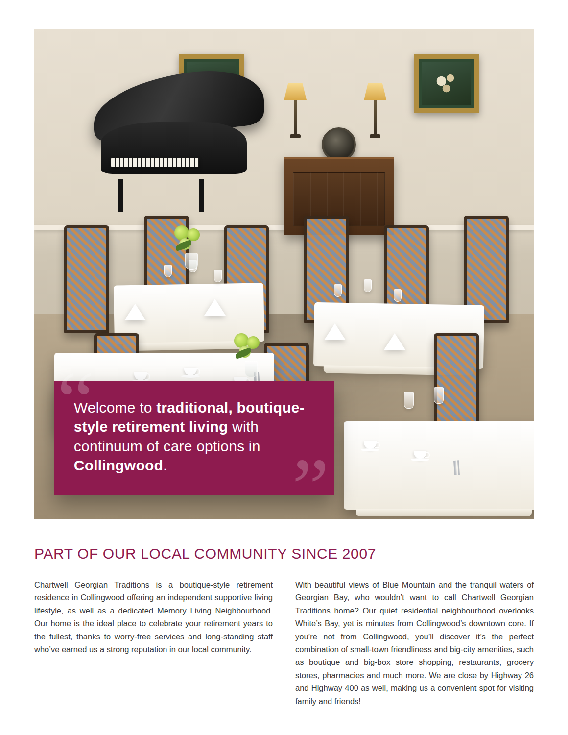“ ”
Welcome to traditional, boutique-style retirement living with continuum of care options in Collingwood.
Part of our local community since 2007
Chartwell Georgian Traditions is a boutique-style retirement residence in Collingwood offering an independent supportive living lifestyle, as well as a dedicated Memory Living Neighbourhood. Our home is the ideal place to celebrate your retirement years to the fullest, thanks to worry-free services and long-standing staff who’ve earned us a strong reputation in our local community.
With beautiful views of Blue Mountain and the tranquil waters of Georgian Bay, who wouldn’t want to call Chartwell Georgian Traditions home? Our quiet residential neighbourhood overlooks White’s Bay, yet is minutes from Collingwood’s downtown core. If you’re not from Collingwood, you’ll discover it’s the perfect combination of small-town friendliness and big-city amenities, such as boutique and big-box store shopping, restaurants, grocery stores, pharmacies and much more. We are close by Highway 26 and Highway 400 as well, making us a convenient spot for visiting family and friends!